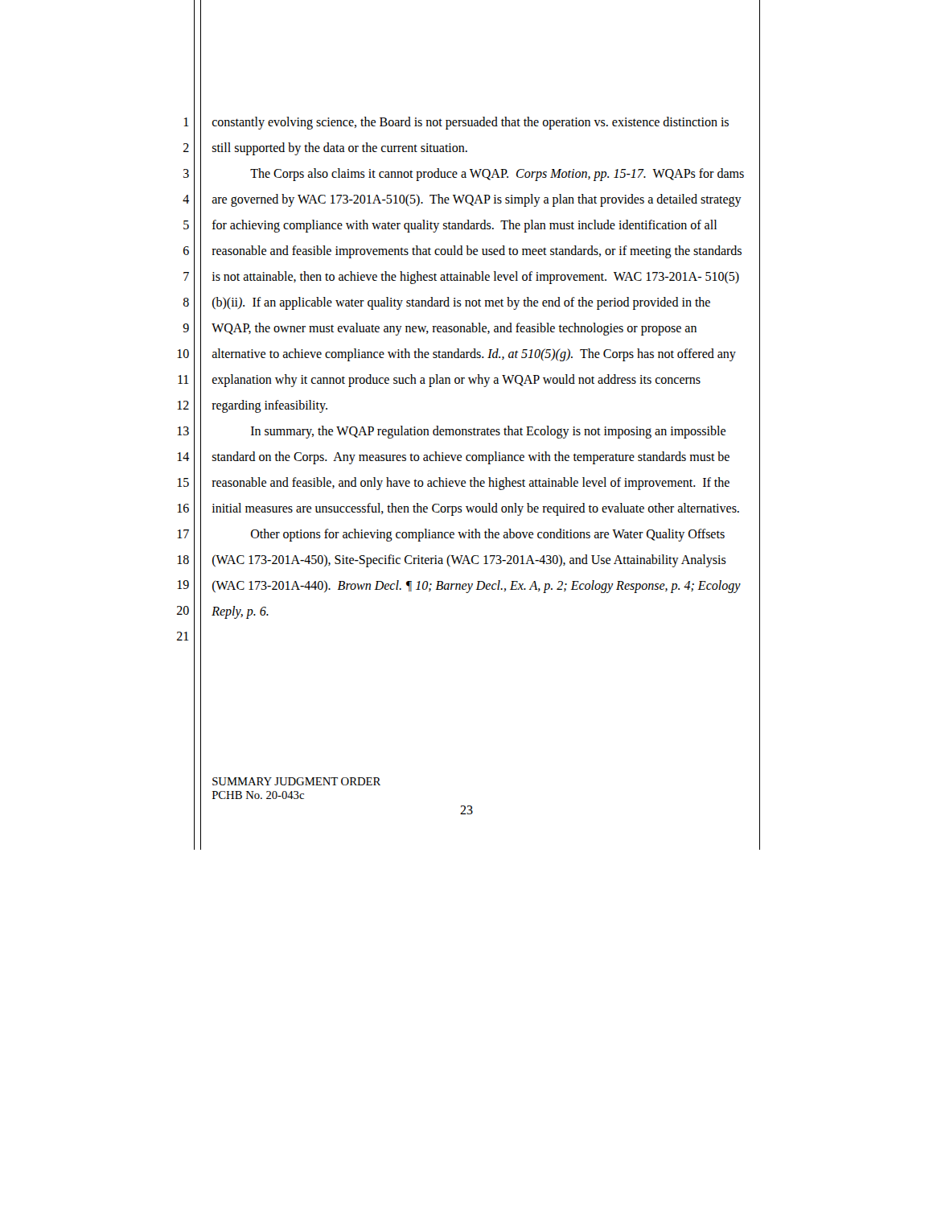1
2
3
4
5
6
7
8
9
10
11
12
13
14
15
16
17
18
19
20
21
constantly evolving science, the Board is not persuaded that the operation vs. existence distinction is still supported by the data or the current situation.
The Corps also claims it cannot produce a WQAP. Corps Motion, pp. 15-17. WQAPs for dams are governed by WAC 173-201A-510(5). The WQAP is simply a plan that provides a detailed strategy for achieving compliance with water quality standards. The plan must include identification of all reasonable and feasible improvements that could be used to meet standards, or if meeting the standards is not attainable, then to achieve the highest attainable level of improvement. WAC 173-201A- 510(5)(b)(ii). If an applicable water quality standard is not met by the end of the period provided in the WQAP, the owner must evaluate any new, reasonable, and feasible technologies or propose an alternative to achieve compliance with the standards. Id., at 510(5)(g). The Corps has not offered any explanation why it cannot produce such a plan or why a WQAP would not address its concerns regarding infeasibility.
In summary, the WQAP regulation demonstrates that Ecology is not imposing an impossible standard on the Corps. Any measures to achieve compliance with the temperature standards must be reasonable and feasible, and only have to achieve the highest attainable level of improvement. If the initial measures are unsuccessful, then the Corps would only be required to evaluate other alternatives.
Other options for achieving compliance with the above conditions are Water Quality Offsets (WAC 173-201A-450), Site-Specific Criteria (WAC 173-201A-430), and Use Attainability Analysis (WAC 173-201A-440). Brown Decl. ¶ 10; Barney Decl., Ex. A, p. 2; Ecology Response, p. 4; Ecology Reply, p. 6.
SUMMARY JUDGMENT ORDER
PCHB No. 20-043c
23